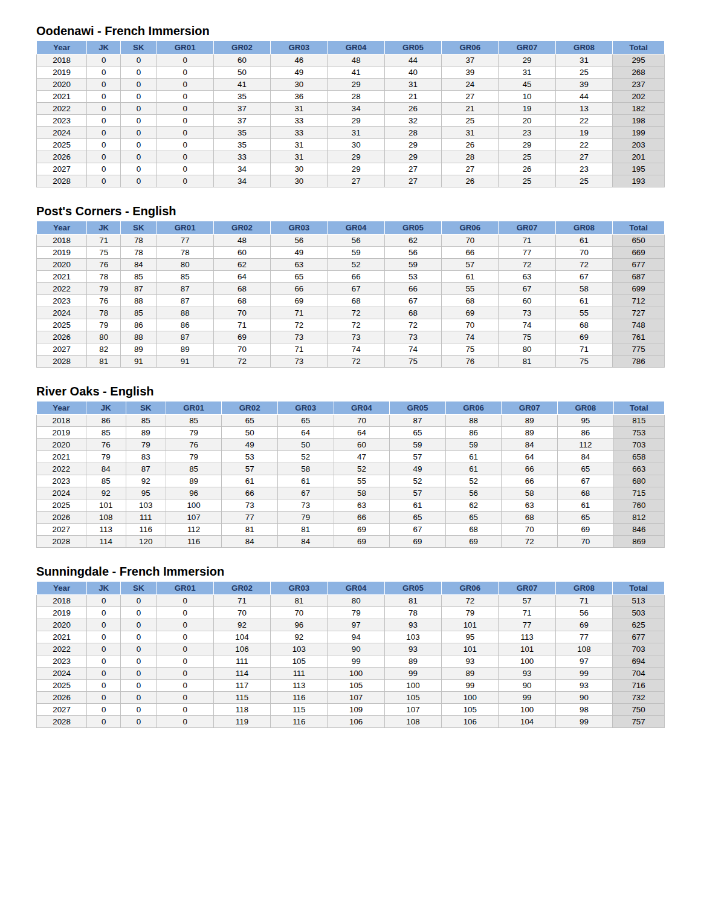Oodenawi - French Immersion
| Year | JK | SK | GR01 | GR02 | GR03 | GR04 | GR05 | GR06 | GR07 | GR08 | Total |
| --- | --- | --- | --- | --- | --- | --- | --- | --- | --- | --- | --- |
| 2018 | 0 | 0 | 0 | 60 | 46 | 48 | 44 | 37 | 29 | 31 | 295 |
| 2019 | 0 | 0 | 0 | 50 | 49 | 41 | 40 | 39 | 31 | 25 | 268 |
| 2020 | 0 | 0 | 0 | 41 | 30 | 29 | 31 | 24 | 45 | 39 | 237 |
| 2021 | 0 | 0 | 0 | 35 | 36 | 28 | 21 | 27 | 10 | 44 | 202 |
| 2022 | 0 | 0 | 0 | 37 | 31 | 34 | 26 | 21 | 19 | 13 | 182 |
| 2023 | 0 | 0 | 0 | 37 | 33 | 29 | 32 | 25 | 20 | 22 | 198 |
| 2024 | 0 | 0 | 0 | 35 | 33 | 31 | 28 | 31 | 23 | 19 | 199 |
| 2025 | 0 | 0 | 0 | 35 | 31 | 30 | 29 | 26 | 29 | 22 | 203 |
| 2026 | 0 | 0 | 0 | 33 | 31 | 29 | 29 | 28 | 25 | 27 | 201 |
| 2027 | 0 | 0 | 0 | 34 | 30 | 29 | 27 | 27 | 26 | 23 | 195 |
| 2028 | 0 | 0 | 0 | 34 | 30 | 27 | 27 | 26 | 25 | 25 | 193 |
Post's Corners - English
| Year | JK | SK | GR01 | GR02 | GR03 | GR04 | GR05 | GR06 | GR07 | GR08 | Total |
| --- | --- | --- | --- | --- | --- | --- | --- | --- | --- | --- | --- |
| 2018 | 71 | 78 | 77 | 48 | 56 | 56 | 62 | 70 | 71 | 61 | 650 |
| 2019 | 75 | 78 | 78 | 60 | 49 | 59 | 56 | 66 | 77 | 70 | 669 |
| 2020 | 76 | 84 | 80 | 62 | 63 | 52 | 59 | 57 | 72 | 72 | 677 |
| 2021 | 78 | 85 | 85 | 64 | 65 | 66 | 53 | 61 | 63 | 67 | 687 |
| 2022 | 79 | 87 | 87 | 68 | 66 | 67 | 66 | 55 | 67 | 58 | 699 |
| 2023 | 76 | 88 | 87 | 68 | 69 | 68 | 67 | 68 | 60 | 61 | 712 |
| 2024 | 78 | 85 | 88 | 70 | 71 | 72 | 68 | 69 | 73 | 55 | 727 |
| 2025 | 79 | 86 | 86 | 71 | 72 | 72 | 72 | 70 | 74 | 68 | 748 |
| 2026 | 80 | 88 | 87 | 69 | 73 | 73 | 73 | 74 | 75 | 69 | 761 |
| 2027 | 82 | 89 | 89 | 70 | 71 | 74 | 74 | 75 | 80 | 71 | 775 |
| 2028 | 81 | 91 | 91 | 72 | 73 | 72 | 75 | 76 | 81 | 75 | 786 |
River Oaks - English
| Year | JK | SK | GR01 | GR02 | GR03 | GR04 | GR05 | GR06 | GR07 | GR08 | Total |
| --- | --- | --- | --- | --- | --- | --- | --- | --- | --- | --- | --- |
| 2018 | 86 | 85 | 85 | 65 | 65 | 70 | 87 | 88 | 89 | 95 | 815 |
| 2019 | 85 | 89 | 79 | 50 | 64 | 64 | 65 | 86 | 89 | 86 | 753 |
| 2020 | 76 | 79 | 76 | 49 | 50 | 60 | 59 | 59 | 84 | 112 | 703 |
| 2021 | 79 | 83 | 79 | 53 | 52 | 47 | 57 | 61 | 64 | 84 | 658 |
| 2022 | 84 | 87 | 85 | 57 | 58 | 52 | 49 | 61 | 66 | 65 | 663 |
| 2023 | 85 | 92 | 89 | 61 | 61 | 55 | 52 | 52 | 66 | 67 | 680 |
| 2024 | 92 | 95 | 96 | 66 | 67 | 58 | 57 | 56 | 58 | 68 | 715 |
| 2025 | 101 | 103 | 100 | 73 | 73 | 63 | 61 | 62 | 63 | 61 | 760 |
| 2026 | 108 | 111 | 107 | 77 | 79 | 66 | 65 | 65 | 68 | 65 | 812 |
| 2027 | 113 | 116 | 112 | 81 | 81 | 69 | 67 | 68 | 70 | 69 | 846 |
| 2028 | 114 | 120 | 116 | 84 | 84 | 69 | 69 | 69 | 72 | 70 | 869 |
Sunningdale - French Immersion
| Year | JK | SK | GR01 | GR02 | GR03 | GR04 | GR05 | GR06 | GR07 | GR08 | Total |
| --- | --- | --- | --- | --- | --- | --- | --- | --- | --- | --- | --- |
| 2018 | 0 | 0 | 0 | 71 | 81 | 80 | 81 | 72 | 57 | 71 | 513 |
| 2019 | 0 | 0 | 0 | 70 | 70 | 79 | 78 | 79 | 71 | 56 | 503 |
| 2020 | 0 | 0 | 0 | 92 | 96 | 97 | 93 | 101 | 77 | 69 | 625 |
| 2021 | 0 | 0 | 0 | 104 | 92 | 94 | 103 | 95 | 113 | 77 | 677 |
| 2022 | 0 | 0 | 0 | 106 | 103 | 90 | 93 | 101 | 101 | 108 | 703 |
| 2023 | 0 | 0 | 0 | 111 | 105 | 99 | 89 | 93 | 100 | 97 | 694 |
| 2024 | 0 | 0 | 0 | 114 | 111 | 100 | 99 | 89 | 93 | 99 | 704 |
| 2025 | 0 | 0 | 0 | 117 | 113 | 105 | 100 | 99 | 90 | 93 | 716 |
| 2026 | 0 | 0 | 0 | 115 | 116 | 107 | 105 | 100 | 99 | 90 | 732 |
| 2027 | 0 | 0 | 0 | 118 | 115 | 109 | 107 | 105 | 100 | 98 | 750 |
| 2028 | 0 | 0 | 0 | 119 | 116 | 106 | 108 | 106 | 104 | 99 | 757 |